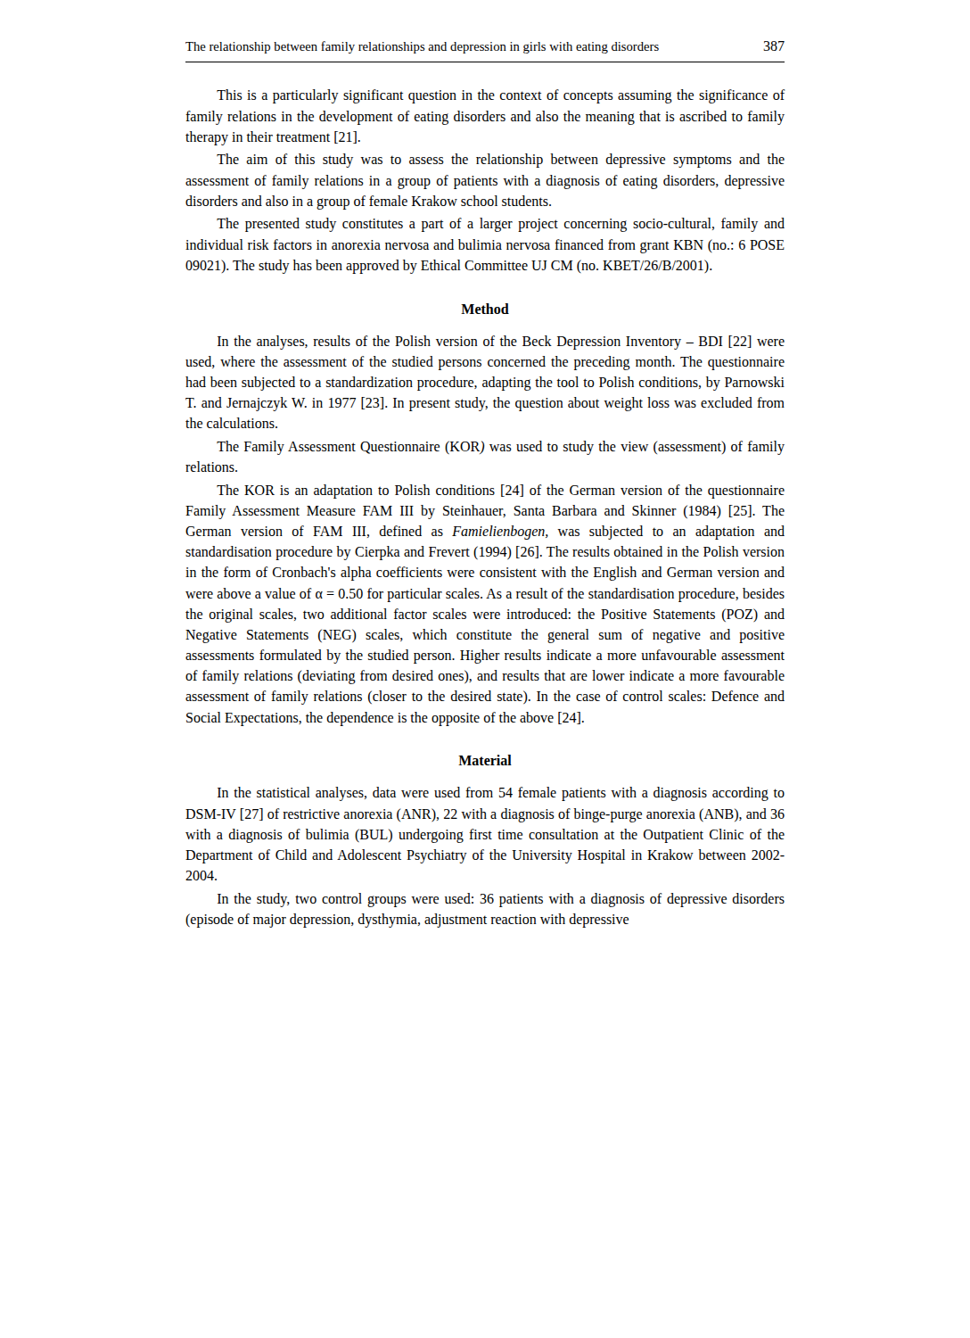The relationship between family relationships and depression in girls with eating disorders 387
This is a particularly significant question in the context of concepts assuming the significance of family relations in the development of eating disorders and also the meaning that is ascribed to family therapy in their treatment [21].
The aim of this study was to assess the relationship between depressive symptoms and the assessment of family relations in a group of patients with a diagnosis of eating disorders, depressive disorders and also in a group of female Krakow school students.
The presented study constitutes a part of a larger project concerning socio-cultural, family and individual risk factors in anorexia nervosa and bulimia nervosa financed from grant KBN (no.: 6 POSE 09021). The study has been approved by Ethical Committee UJ CM (no. KBET/26/B/2001).
Method
In the analyses, results of the Polish version of the Beck Depression Inventory – BDI [22] were used, where the assessment of the studied persons concerned the preceding month. The questionnaire had been subjected to a standardization procedure, adapting the tool to Polish conditions, by Parnowski T. and Jernajczyk W. in 1977 [23]. In present study, the question about weight loss was excluded from the calculations.
The Family Assessment Questionnaire (KOR) was used to study the view (assessment) of family relations.
The KOR is an adaptation to Polish conditions [24] of the German version of the questionnaire Family Assessment Measure FAM III by Steinhauer, Santa Barbara and Skinner (1984) [25]. The German version of FAM III, defined as Famielienbogen, was subjected to an adaptation and standardisation procedure by Cierpka and Frevert (1994) [26]. The results obtained in the Polish version in the form of Cronbach's alpha coefficients were consistent with the English and German version and were above a value of α = 0.50 for particular scales. As a result of the standardisation procedure, besides the original scales, two additional factor scales were introduced: the Positive Statements (POZ) and Negative Statements (NEG) scales, which constitute the general sum of negative and positive assessments formulated by the studied person. Higher results indicate a more unfavourable assessment of family relations (deviating from desired ones), and results that are lower indicate a more favourable assessment of family relations (closer to the desired state). In the case of control scales: Defence and Social Expectations, the dependence is the opposite of the above [24].
Material
In the statistical analyses, data were used from 54 female patients with a diagnosis according to DSM-IV [27] of restrictive anorexia (ANR), 22 with a diagnosis of binge-purge anorexia (ANB), and 36 with a diagnosis of bulimia (BUL) undergoing first time consultation at the Outpatient Clinic of the Department of Child and Adolescent Psychiatry of the University Hospital in Krakow between 2002-2004.
In the study, two control groups were used: 36 patients with a diagnosis of depressive disorders (episode of major depression, dysthymia, adjustment reaction with depressive